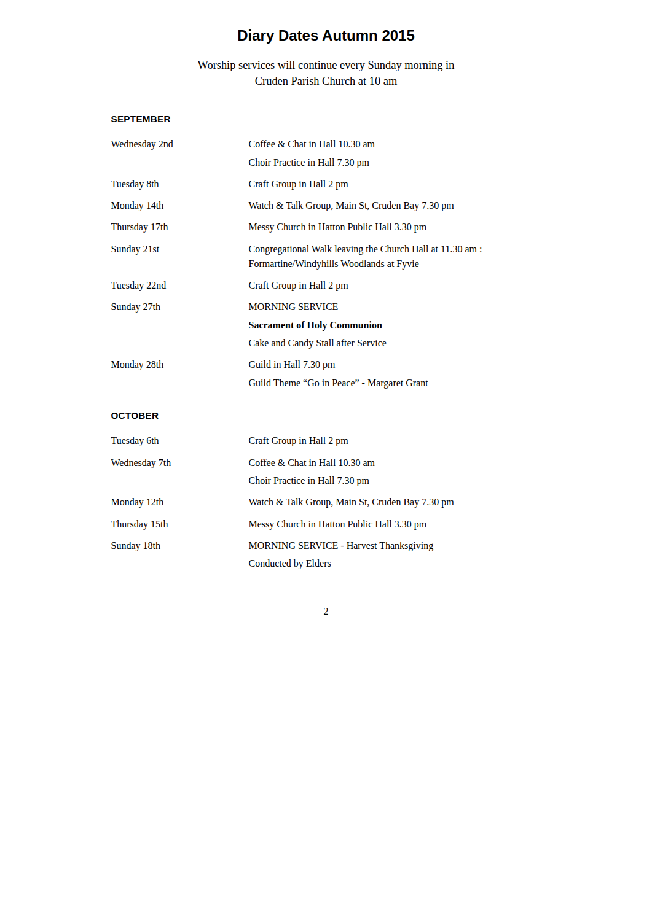Diary Dates Autumn 2015
Worship services will continue every Sunday morning in
Cruden Parish Church at 10 am
September
| Wednesday 2nd | Coffee & Chat in Hall 10.30 am Choir Practice in Hall 7.30 pm |
| Tuesday 8th | Craft Group in Hall 2 pm |
| Monday 14th | Watch & Talk Group, Main St, Cruden Bay 7.30 pm |
| Thursday 17th | Messy Church in Hatton Public Hall 3.30 pm |
| Sunday 21st | Congregational Walk leaving the Church Hall at 11.30 am : Formartine/Windyhills Woodlands at Fyvie |
| Tuesday 22nd | Craft Group in Hall 2 pm |
| Sunday 27th | MORNING SERVICE Sacrament of Holy Communion Cake and Candy Stall after Service |
| Monday 28th | Guild in Hall 7.30 pm Guild Theme “Go in Peace” - Margaret Grant |
October
| Tuesday 6th | Craft Group in Hall 2 pm |
| Wednesday 7th | Coffee & Chat in Hall 10.30 am Choir Practice in Hall 7.30 pm |
| Monday 12th | Watch & Talk Group, Main St, Cruden Bay 7.30 pm |
| Thursday 15th | Messy Church in Hatton Public Hall 3.30 pm |
| Sunday 18th | MORNING SERVICE - Harvest Thanksgiving Conducted by Elders |
2